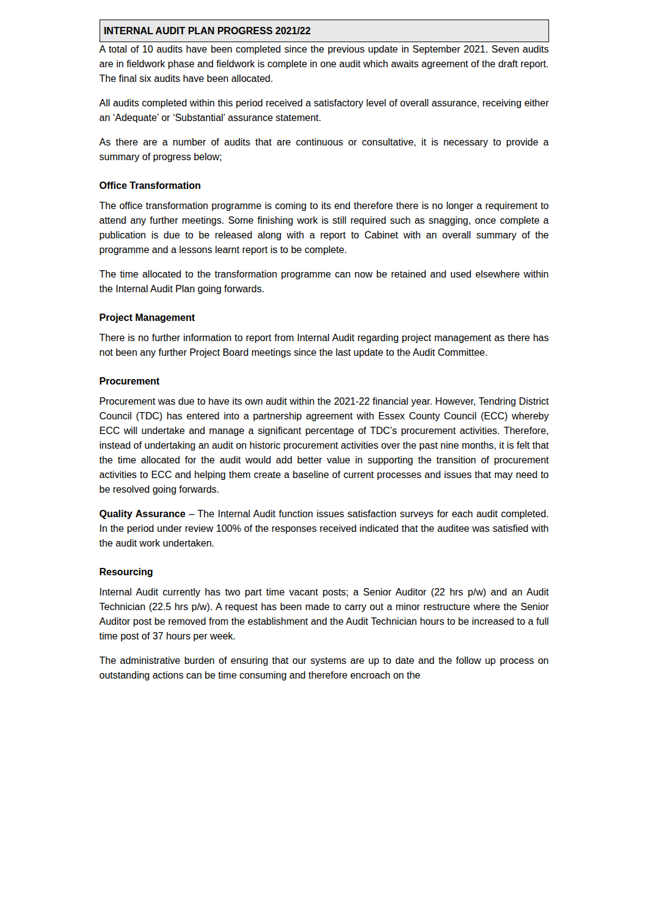Internal Audit Plan Progress 2021/22
A total of 10 audits have been completed since the previous update in September 2021. Seven audits are in fieldwork phase and fieldwork is complete in one audit which awaits agreement of the draft report. The final six audits have been allocated.
All audits completed within this period received a satisfactory level of overall assurance, receiving either an ‘Adequate’ or ‘Substantial’ assurance statement.
As there are a number of audits that are continuous or consultative, it is necessary to provide a summary of progress below;
Office Transformation
The office transformation programme is coming to its end therefore there is no longer a requirement to attend any further meetings. Some finishing work is still required such as snagging, once complete a publication is due to be released along with a report to Cabinet with an overall summary of the programme and a lessons learnt report is to be complete.
The time allocated to the transformation programme can now be retained and used elsewhere within the Internal Audit Plan going forwards.
Project Management
There is no further information to report from Internal Audit regarding project management as there has not been any further Project Board meetings since the last update to the Audit Committee.
Procurement
Procurement was due to have its own audit within the 2021-22 financial year. However, Tendring District Council (TDC) has entered into a partnership agreement with Essex County Council (ECC) whereby ECC will undertake and manage a significant percentage of TDC’s procurement activities. Therefore, instead of undertaking an audit on historic procurement activities over the past nine months, it is felt that the time allocated for the audit would add better value in supporting the transition of procurement activities to ECC and helping them create a baseline of current processes and issues that may need to be resolved going forwards.
Quality Assurance – The Internal Audit function issues satisfaction surveys for each audit completed. In the period under review 100% of the responses received indicated that the auditee was satisfied with the audit work undertaken.
Resourcing
Internal Audit currently has two part time vacant posts; a Senior Auditor (22 hrs p/w) and an Audit Technician (22.5 hrs p/w). A request has been made to carry out a minor restructure where the Senior Auditor post be removed from the establishment and the Audit Technician hours to be increased to a full time post of 37 hours per week.
The administrative burden of ensuring that our systems are up to date and the follow up process on outstanding actions can be time consuming and therefore encroach on the